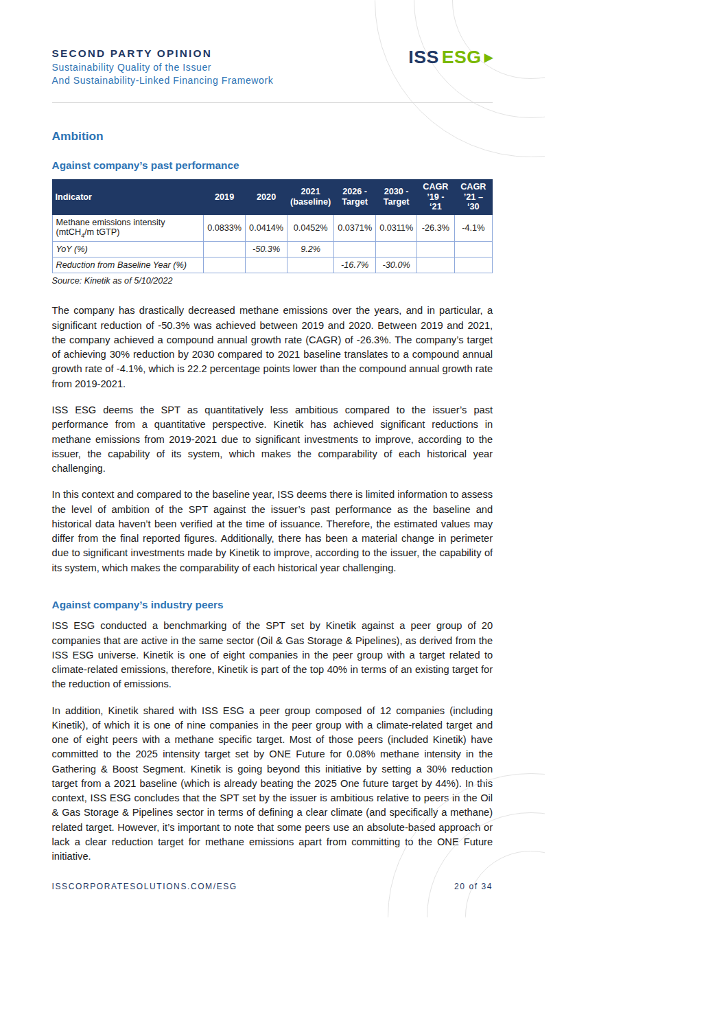Second Party Opinion
Sustainability Quality of the Issuer
And Sustainability-Linked Financing Framework
ISS ESG▸
Ambition
Against company’s past performance
| Indicator | 2019 | 2020 | 2021 (baseline) | 2026 - Target | 2030 - Target | CAGR ’19 - ‘21 | CAGR ’21 – ‘30 |
| --- | --- | --- | --- | --- | --- | --- | --- |
| Methane emissions intensity (mtCH 4 /m tGTP) | 0.0833% | 0.0414% | 0.0452% | 0.0371% | 0.0311% | -26.3% | -4.1% |
| YoY (%) | | -50.3% | 9.2% | | | | |
| Reduction from Baseline Year (%) | | | | -16.7% | -30.0% | | |
Source: Kinetik as of 5/10/2022
The company has drastically decreased methane emissions over the years, and in particular, a significant reduction of -50.3% was achieved between 2019 and 2020. Between 2019 and 2021, the company achieved a compound annual growth rate (CAGR) of -26.3%. The company’s target of achieving 30% reduction by 2030 compared to 2021 baseline translates to a compound annual growth rate of -4.1%, which is 22.2 percentage points lower than the compound annual growth rate from 2019-2021.
ISS ESG deems the SPT as quantitatively less ambitious compared to the issuer’s past performance from a quantitative perspective. Kinetik has achieved significant reductions in methane emissions from 2019-2021 due to significant investments to improve, according to the issuer, the capability of its system, which makes the comparability of each historical year challenging.
In this context and compared to the baseline year, ISS deems there is limited information to assess the level of ambition of the SPT against the issuer’s past performance as the baseline and historical data haven’t been verified at the time of issuance. Therefore, the estimated values may differ from the final reported figures. Additionally, there has been a material change in perimeter due to significant investments made by Kinetik to improve, according to the issuer, the capability of its system, which makes the comparability of each historical year challenging.
Against company’s industry peers
ISS ESG conducted a benchmarking of the SPT set by Kinetik against a peer group of 20 companies that are active in the same sector (Oil & Gas Storage & Pipelines), as derived from the ISS ESG universe. Kinetik is one of eight companies in the peer group with a target related to climate-related emissions, therefore, Kinetik is part of the top 40% in terms of an existing target for the reduction of emissions.
In addition, Kinetik shared with ISS ESG a peer group composed of 12 companies (including Kinetik), of which it is one of nine companies in the peer group with a climate-related target and one of eight peers with a methane specific target. Most of those peers (included Kinetik) have committed to the 2025 intensity target set by ONE Future for 0.08% methane intensity in the Gathering & Boost Segment. Kinetik is going beyond this initiative by setting a 30% reduction target from a 2021 baseline (which is already beating the 2025 One future target by 44%). In this context, ISS ESG concludes that the SPT set by the issuer is ambitious relative to peers in the Oil & Gas Storage & Pipelines sector in terms of defining a clear climate (and specifically a methane) related target. However, it’s important to note that some peers use an absolute-based approach or lack a clear reduction target for methane emissions apart from committing to the ONE Future initiative.
ISSCORPORATESOLUTIONS.COM/ESG
20 of 34